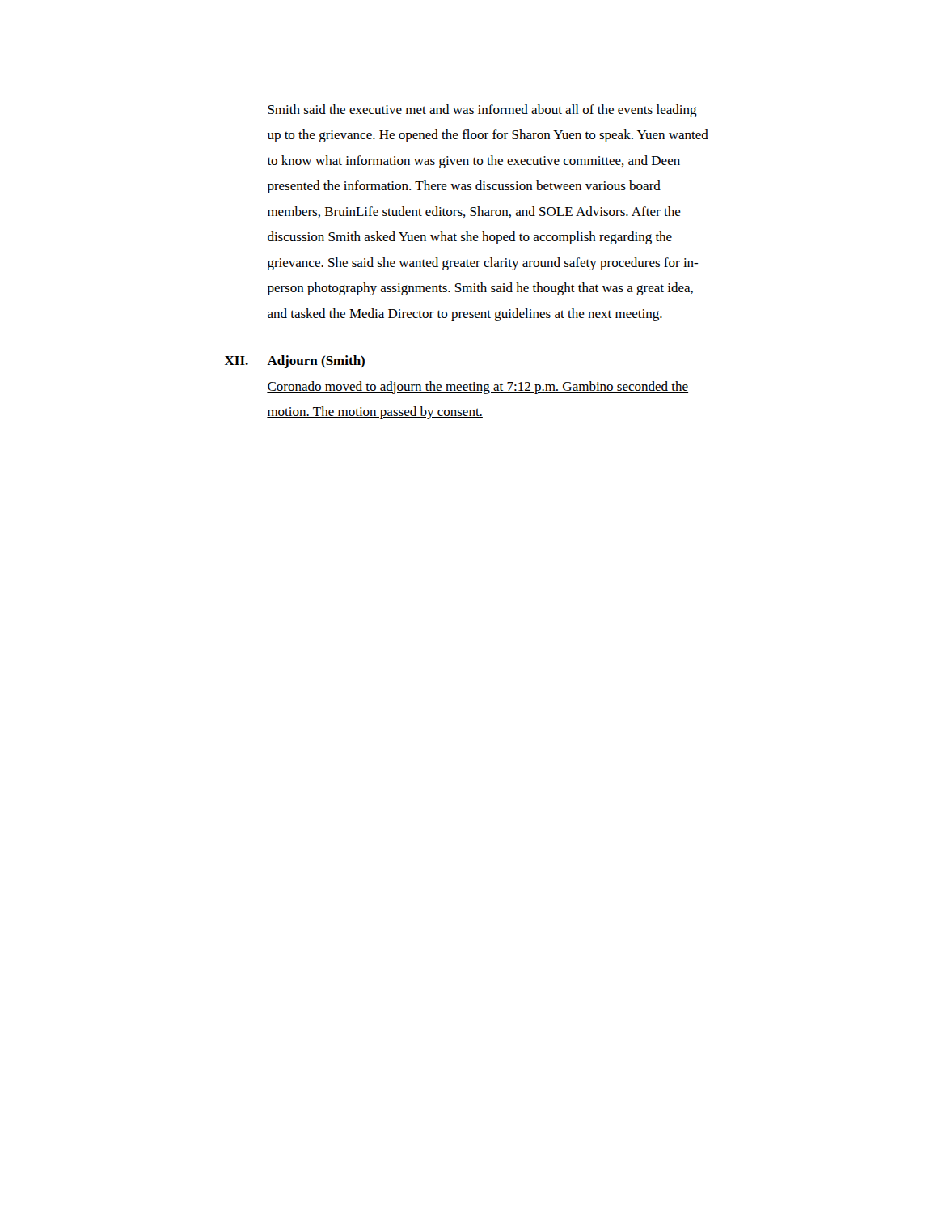Smith said the executive met and was informed about all of the events leading up to the grievance. He opened the floor for Sharon Yuen to speak. Yuen wanted to know what information was given to the executive committee, and Deen presented the information. There was discussion between various board members, BruinLife student editors, Sharon, and SOLE Advisors. After the discussion Smith asked Yuen what she hoped to accomplish regarding the grievance. She said she wanted greater clarity around safety procedures for in-person photography assignments. Smith said he thought that was a great idea, and tasked the Media Director to present guidelines at the next meeting.
XII.
Adjourn (Smith)
Coronado moved to adjourn the meeting at 7:12 p.m. Gambino seconded the motion. The motion passed by consent.